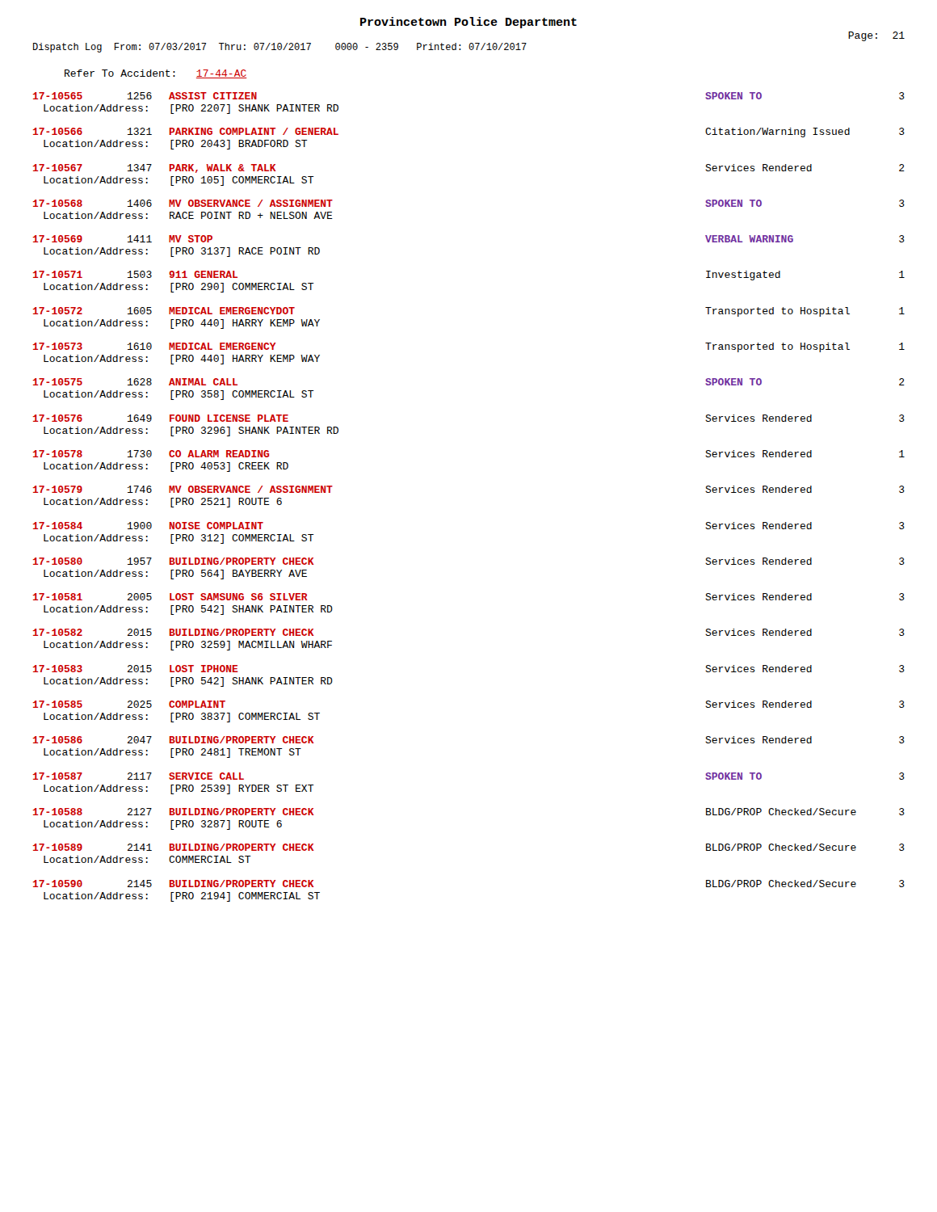Provincetown Police Department
Page: 21
Dispatch Log From: 07/03/2017 Thru: 07/10/2017 0000 - 2359 Printed: 07/10/2017
Refer To Accident: 17-44-AC
17-10565 1256 ASSIST CITIZEN SPOKEN TO 3
Location/Address: [PRO 2207] SHANK PAINTER RD
17-10566 1321 PARKING COMPLAINT / GENERAL Citation/Warning Issued 3
Location/Address: [PRO 2043] BRADFORD ST
17-10567 1347 PARK, WALK & TALK Services Rendered 2
Location/Address: [PRO 105] COMMERCIAL ST
17-10568 1406 MV OBSERVANCE / ASSIGNMENT SPOKEN TO 3
Location/Address: RACE POINT RD + NELSON AVE
17-10569 1411 MV STOP VERBAL WARNING 3
Location/Address: [PRO 3137] RACE POINT RD
17-10571 1503 911 GENERAL Investigated 1
Location/Address: [PRO 290] COMMERCIAL ST
17-10572 1605 MEDICAL EMERGENCYDOT Transported to Hospital 1
Location/Address: [PRO 440] HARRY KEMP WAY
17-10573 1610 MEDICAL EMERGENCY Transported to Hospital 1
Location/Address: [PRO 440] HARRY KEMP WAY
17-10575 1628 ANIMAL CALL SPOKEN TO 2
Location/Address: [PRO 358] COMMERCIAL ST
17-10576 1649 FOUND LICENSE PLATE Services Rendered 3
Location/Address: [PRO 3296] SHANK PAINTER RD
17-10578 1730 CO ALARM READING Services Rendered 1
Location/Address: [PRO 4053] CREEK RD
17-10579 1746 MV OBSERVANCE / ASSIGNMENT Services Rendered 3
Location/Address: [PRO 2521] ROUTE 6
17-10584 1900 NOISE COMPLAINT Services Rendered 3
Location/Address: [PRO 312] COMMERCIAL ST
17-10580 1957 BUILDING/PROPERTY CHECK Services Rendered 3
Location/Address: [PRO 564] BAYBERRY AVE
17-10581 2005 LOST SAMSUNG S6 SILVER Services Rendered 3
Location/Address: [PRO 542] SHANK PAINTER RD
17-10582 2015 BUILDING/PROPERTY CHECK Services Rendered 3
Location/Address: [PRO 3259] MACMILLAN WHARF
17-10583 2015 LOST IPHONE Services Rendered 3
Location/Address: [PRO 542] SHANK PAINTER RD
17-10585 2025 COMPLAINT Services Rendered 3
Location/Address: [PRO 3837] COMMERCIAL ST
17-10586 2047 BUILDING/PROPERTY CHECK Services Rendered 3
Location/Address: [PRO 2481] TREMONT ST
17-10587 2117 SERVICE CALL SPOKEN TO 3
Location/Address: [PRO 2539] RYDER ST EXT
17-10588 2127 BUILDING/PROPERTY CHECK BLDG/PROP Checked/Secure 3
Location/Address: [PRO 3287] ROUTE 6
17-10589 2141 BUILDING/PROPERTY CHECK BLDG/PROP Checked/Secure 3
Location/Address: COMMERCIAL ST
17-10590 2145 BUILDING/PROPERTY CHECK BLDG/PROP Checked/Secure 3
Location/Address: [PRO 2194] COMMERCIAL ST